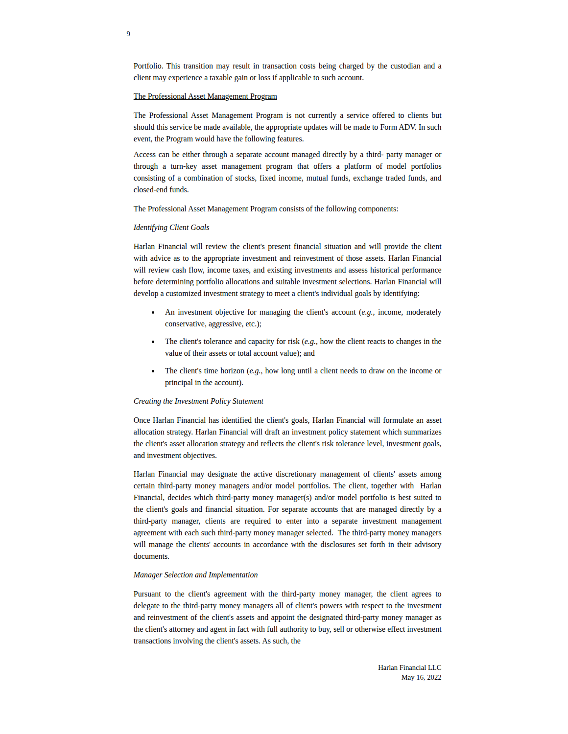9
Portfolio. This transition may result in transaction costs being charged by the custodian and a client may experience a taxable gain or loss if applicable to such account.
The Professional Asset Management Program
The Professional Asset Management Program is not currently a service offered to clients but should this service be made available, the appropriate updates will be made to Form ADV. In such event, the Program would have the following features.
Access can be either through a separate account managed directly by a third- party manager or through a turn-key asset management program that offers a platform of model portfolios consisting of a combination of stocks, fixed income, mutual funds, exchange traded funds, and closed-end funds.
The Professional Asset Management Program consists of the following components:
Identifying Client Goals
Harlan Financial will review the client's present financial situation and will provide the client with advice as to the appropriate investment and reinvestment of those assets. Harlan Financial will review cash flow, income taxes, and existing investments and assess historical performance before determining portfolio allocations and suitable investment selections. Harlan Financial will develop a customized investment strategy to meet a client's individual goals by identifying:
An investment objective for managing the client's account (e.g., income, moderately conservative, aggressive, etc.);
The client's tolerance and capacity for risk (e.g., how the client reacts to changes in the value of their assets or total account value); and
The client's time horizon (e.g., how long until a client needs to draw on the income or principal in the account).
Creating the Investment Policy Statement
Once Harlan Financial has identified the client's goals, Harlan Financial will formulate an asset allocation strategy. Harlan Financial will draft an investment policy statement which summarizes the client's asset allocation strategy and reflects the client's risk tolerance level, investment goals, and investment objectives.
Harlan Financial may designate the active discretionary management of clients' assets among certain third-party money managers and/or model portfolios. The client, together with Harlan Financial, decides which third-party money manager(s) and/or model portfolio is best suited to the client's goals and financial situation. For separate accounts that are managed directly by a third-party manager, clients are required to enter into a separate investment management agreement with each such third-party money manager selected. The third-party money managers will manage the clients' accounts in accordance with the disclosures set forth in their advisory documents.
Manager Selection and Implementation
Pursuant to the client's agreement with the third-party money manager, the client agrees to delegate to the third-party money managers all of client's powers with respect to the investment and reinvestment of the client's assets and appoint the designated third-party money manager as the client's attorney and agent in fact with full authority to buy, sell or otherwise effect investment transactions involving the client's assets. As such, the
Harlan Financial LLC
May 16, 2022